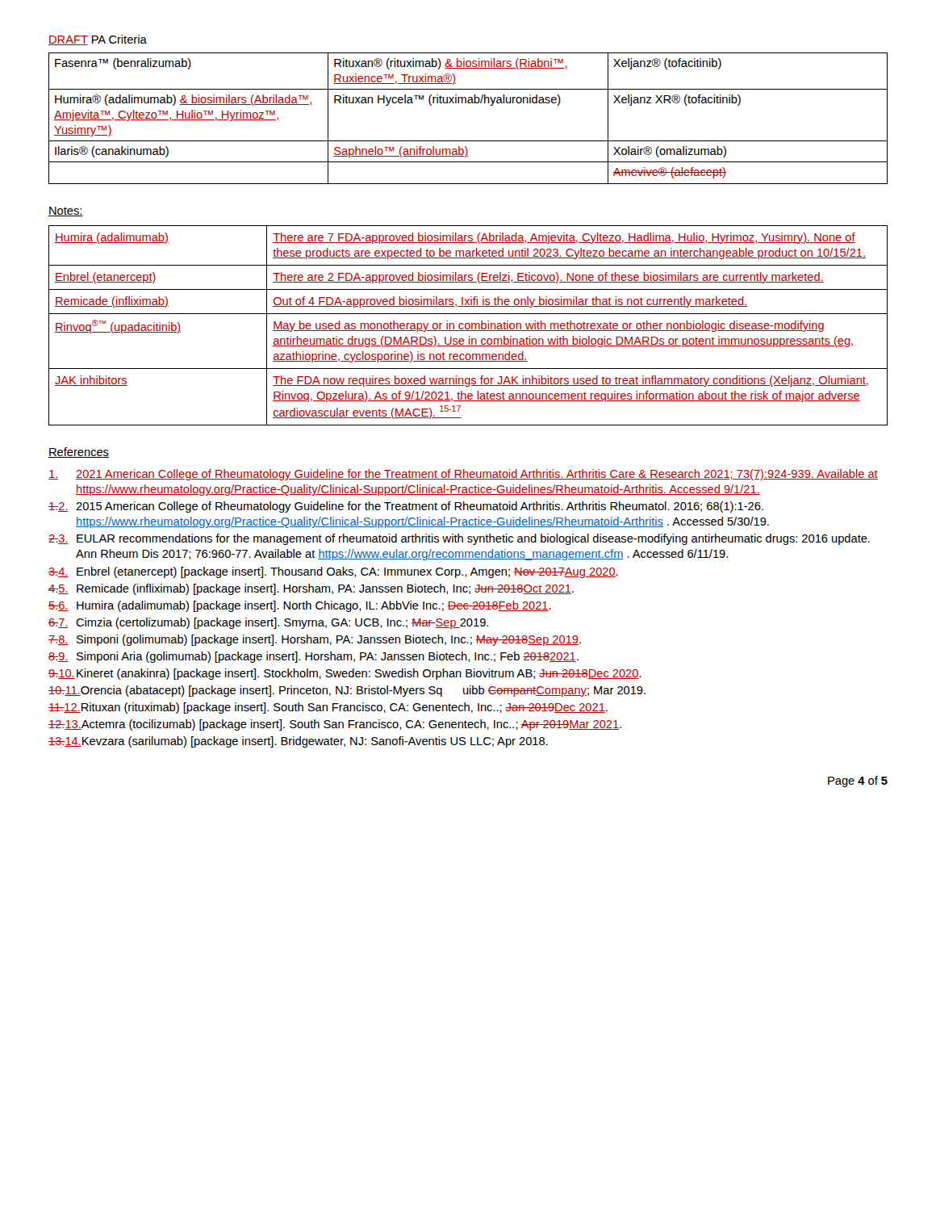DRAFT PA Criteria
| Fasenra™ (benralizumab) | Rituxan® (rituximab) & biosimilars (Riabni™, Ruxience™, Truxima®) | Xeljanz® (tofacitinib) |
| Humira® (adalimumab) & biosimilars (Abrilada™, Amjevita™, Cyltezo™, Hulio™, Hyrimoz™, Yusimry™) | Rituxan Hycela™ (rituximab/hyaluronidase) | Xeljanz XR® (tofacitinib) |
| Ilaris® (canakinumab) | Saphnelo™ (anifrolumab) | Xolair® (omalizumab) |
| | | Amevive® (alefacept) |
Notes:
| Humira (adalimumab) | There are 7 FDA-approved biosimilars (Abrilada, Amjevita, Cyltezo, Hadlima, Hulio, Hyrimoz, Yusimry). None of these products are expected to be marketed until 2023. Cyltezo became an interchangeable product on 10/15/21. |
| Enbrel (etanercept) | There are 2 FDA-approved biosimilars (Erelzi, Eticovo). None of these biosimilars are currently marketed. |
| Remicade (infliximab) | Out of 4 FDA-approved biosimilars, Ixifi is the only biosimilar that is not currently marketed. |
| Rinvoq ®™ (upadacitinib) | May be used as monotherapy or in combination with methotrexate or other nonbiologic disease-modifying antirheumatic drugs (DMARDs). Use in combination with biologic DMARDs or potent immunosuppressants (eg, azathioprine, cyclosporine) is not recommended. |
| JAK inhibitors | The FDA now requires boxed warnings for JAK inhibitors used to treat inflammatory conditions (Xeljanz, Olumiant, Rinvoq, Opzelura). As of 9/1/2021, the latest announcement requires information about the risk of major adverse cardiovascular events (MACE). 15-17 |
References
1.
2021 American College of Rheumatology Guideline for the Treatment of Rheumatoid Arthritis. Arthritis Care & Research 2021; 73(7):924-939. Available at https://www.rheumatology.org/Practice-Quality/Clinical-Support/Clinical-Practice-Guidelines/Rheumatoid-Arthritis. Accessed 9/1/21.
1. 2.
2015 American College of Rheumatology Guideline for the Treatment of Rheumatoid Arthritis. Arthritis Rheumatol. 2016; 68(1):1-26. https://www.rheumatology.org/Practice-Quality/Clinical-Support/Clinical-Practice-Guidelines/Rheumatoid-Arthritis . Accessed 5/30/19.
2. 3.
EULAR recommendations for the management of rheumatoid arthritis with synthetic and biological disease-modifying antirheumatic drugs: 2016 update. Ann Rheum Dis 2017; 76:960-77. Available at https://www.eular.org/recommendations_management.cfm . Accessed 6/11/19.
3. 4.
Enbrel (etanercept) [package insert]. Thousand Oaks, CA: Immunex Corp., Amgen; Nov 2017 Aug 2020.
4. 5.
Remicade (infliximab) [package insert]. Horsham, PA: Janssen Biotech, Inc; Jun 2018 Oct 2021.
5. 6.
Humira (adalimumab) [package insert]. North Chicago, IL: AbbVie Inc.; Dec 2018 Feb 2021.
6. 7.
Cimzia (certolizumab) [package insert]. Smyrna, GA: UCB, Inc.; Mar Sep 2019.
7. 8.
Simponi (golimumab) [package insert]. Horsham, PA: Janssen Biotech, Inc.; May 2018 Sep 2019.
8. 9.
Simponi Aria (golimumab) [package insert]. Horsham, PA: Janssen Biotech, Inc.; Feb 20182021.
9. 10.
Kineret (anakinra) [package insert]. Stockholm, Sweden: Swedish Orphan Biovitrum AB; Jun 2018 Dec 2020.
10. 11.
Orencia (abatacept) [package insert]. Princeton, NJ: Bristol-Myers Sq uibb Compant Company; Mar 2019.
11. 12.
Rituxan (rituximab) [package insert]. South San Francisco, CA: Genentech, Inc..; Jan 2019 Dec 2021.
12. 13.
Actemra (tocilizumab) [package insert]. South San Francisco, CA: Genentech, Inc..; Apr 2019 Mar 2021.
13. 14.
Kevzara (sarilumab) [package insert]. Bridgewater, NJ: Sanofi-Aventis US LLC; Apr 2018.
Page 4 of 5